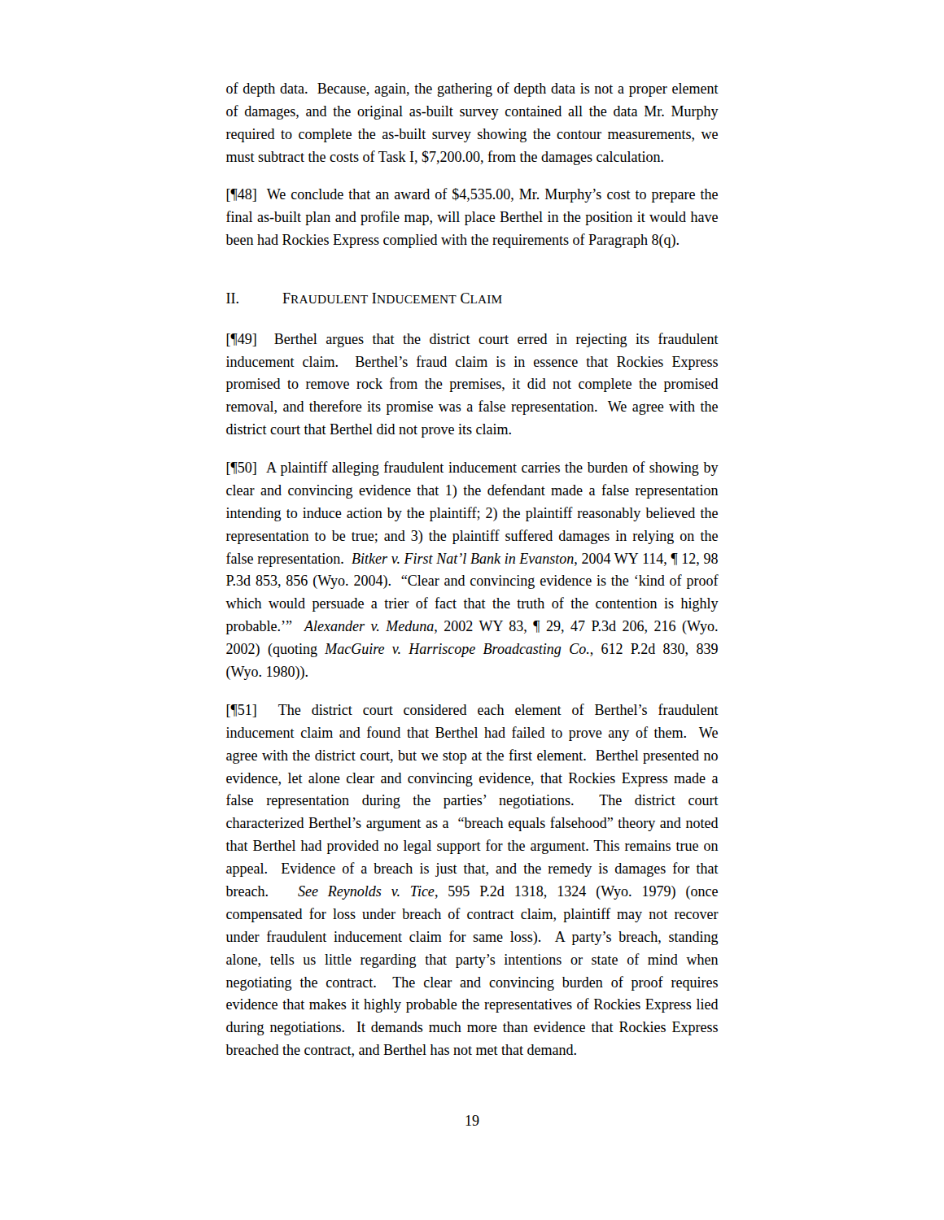of depth data. Because, again, the gathering of depth data is not a proper element of damages, and the original as-built survey contained all the data Mr. Murphy required to complete the as-built survey showing the contour measurements, we must subtract the costs of Task I, $7,200.00, from the damages calculation.
[¶48] We conclude that an award of $4,535.00, Mr. Murphy’s cost to prepare the final as-built plan and profile map, will place Berthel in the position it would have been had Rockies Express complied with the requirements of Paragraph 8(q).
II. FRAUDULENT INDUCEMENT CLAIM
[¶49] Berthel argues that the district court erred in rejecting its fraudulent inducement claim. Berthel’s fraud claim is in essence that Rockies Express promised to remove rock from the premises, it did not complete the promised removal, and therefore its promise was a false representation. We agree with the district court that Berthel did not prove its claim.
[¶50] A plaintiff alleging fraudulent inducement carries the burden of showing by clear and convincing evidence that 1) the defendant made a false representation intending to induce action by the plaintiff; 2) the plaintiff reasonably believed the representation to be true; and 3) the plaintiff suffered damages in relying on the false representation. Bitker v. First Nat’l Bank in Evanston, 2004 WY 114, ¶ 12, 98 P.3d 853, 856 (Wyo. 2004). “Clear and convincing evidence is the ‘kind of proof which would persuade a trier of fact that the truth of the contention is highly probable.’” Alexander v. Meduna, 2002 WY 83, ¶ 29, 47 P.3d 206, 216 (Wyo. 2002) (quoting MacGuire v. Harriscope Broadcasting Co., 612 P.2d 830, 839 (Wyo. 1980)).
[¶51] The district court considered each element of Berthel’s fraudulent inducement claim and found that Berthel had failed to prove any of them. We agree with the district court, but we stop at the first element. Berthel presented no evidence, let alone clear and convincing evidence, that Rockies Express made a false representation during the parties’ negotiations. The district court characterized Berthel’s argument as a “breach equals falsehood” theory and noted that Berthel had provided no legal support for the argument. This remains true on appeal. Evidence of a breach is just that, and the remedy is damages for that breach. See Reynolds v. Tice, 595 P.2d 1318, 1324 (Wyo. 1979) (once compensated for loss under breach of contract claim, plaintiff may not recover under fraudulent inducement claim for same loss). A party’s breach, standing alone, tells us little regarding that party’s intentions or state of mind when negotiating the contract. The clear and convincing burden of proof requires evidence that makes it highly probable the representatives of Rockies Express lied during negotiations. It demands much more than evidence that Rockies Express breached the contract, and Berthel has not met that demand.
19